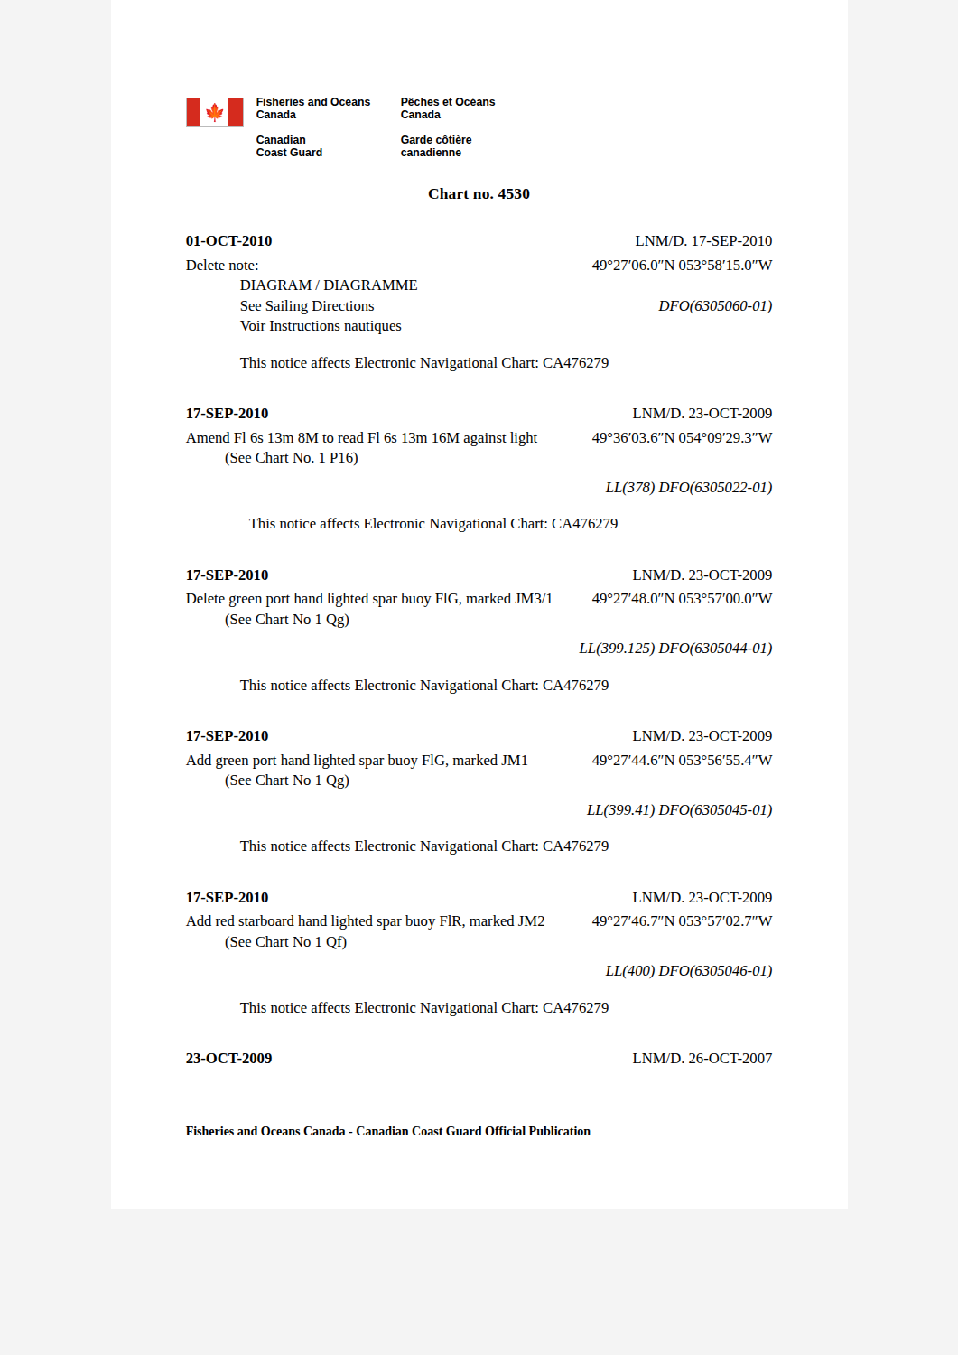🍁
Fisheries and Oceans Canada
Pêches et Océans Canada
Canadian Coast Guard
Garde côtière canadienne
Chart no. 4530
01-OCT-2010
LNM/D. 17-SEP-2010
Delete note:
49°27′06.0″N 053°58′15.0″W
DIAGRAM / DIAGRAMME
See Sailing Directions
DFO(6305060-01)
Voir Instructions nautiques
This notice affects Electronic Navigational Chart: CA476279
17-SEP-2010
LNM/D. 23-OCT-2009
Amend Fl 6s 13m 8M to read Fl 6s 13m 16M against light
49°36′03.6″N 054°09′29.3″W
(See Chart No. 1 P16)
LL(378) DFO(6305022-01)
This notice affects Electronic Navigational Chart: CA476279
17-SEP-2010
LNM/D. 23-OCT-2009
Delete green port hand lighted spar buoy FlG, marked JM3/1
49°27′48.0″N 053°57′00.0″W
(See Chart No 1 Qg)
LL(399.125) DFO(6305044-01)
This notice affects Electronic Navigational Chart: CA476279
17-SEP-2010
LNM/D. 23-OCT-2009
Add green port hand lighted spar buoy FlG, marked JM1
49°27′44.6″N 053°56′55.4″W
(See Chart No 1 Qg)
LL(399.41) DFO(6305045-01)
This notice affects Electronic Navigational Chart: CA476279
17-SEP-2010
LNM/D. 23-OCT-2009
Add red starboard hand lighted spar buoy FlR, marked JM2
49°27′46.7″N 053°57′02.7″W
(See Chart No 1 Qf)
LL(400) DFO(6305046-01)
This notice affects Electronic Navigational Chart: CA476279
23-OCT-2009
LNM/D. 26-OCT-2007
Fisheries and Oceans Canada - Canadian Coast Guard Official Publication